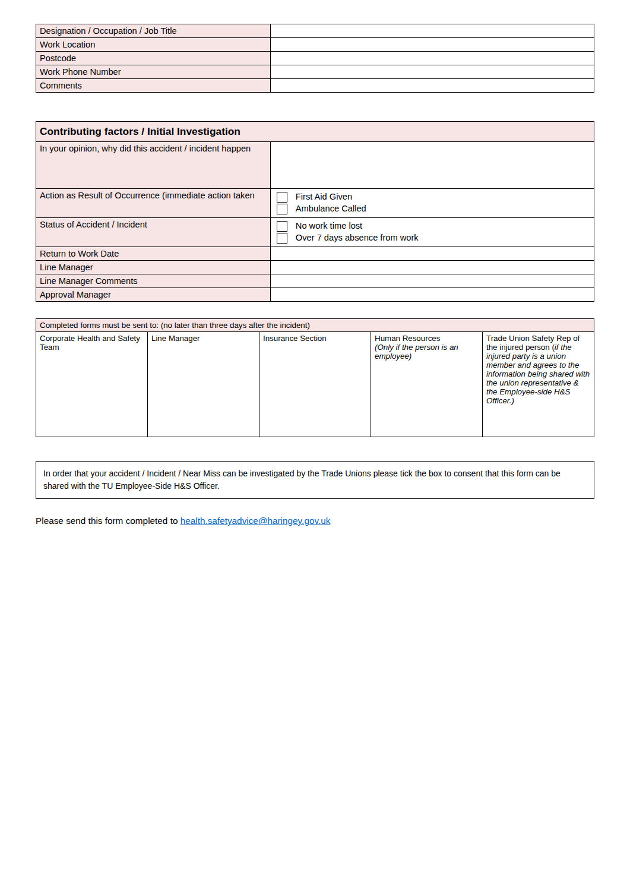| Designation / Occupation / Job Title | |
| Work Location | |
| Postcode | |
| Work Phone Number | |
| Comments | |
| Contributing factors / Initial Investigation |
| In your opinion, why did this accident / incident happen | |
| Action as Result of Occurrence (immediate action taken | First Aid Given Ambulance Called |
| Status of Accident / Incident | No work time lost Over 7 days absence from work |
| Return to Work Date | |
| Line Manager | |
| Line Manager Comments | |
| Approval Manager | |
| Completed forms must be sent to: (no later than three days after the incident) |
| Corporate Health and Safety Team | Line Manager | Insurance Section | Human Resources (Only if the person is an employee) | Trade Union Safety Rep of the injured person ( if the injured party is a union member and agrees to the information being shared with the union representative & the Employee-side H&S Officer.) |
In order that your accident / Incident / Near Miss can be investigated by the Trade Unions please tick the box to consent that this form can be shared with the TU Employee-Side H&S Officer.
Please send this form completed to health.safetyadvice@haringey.gov.uk